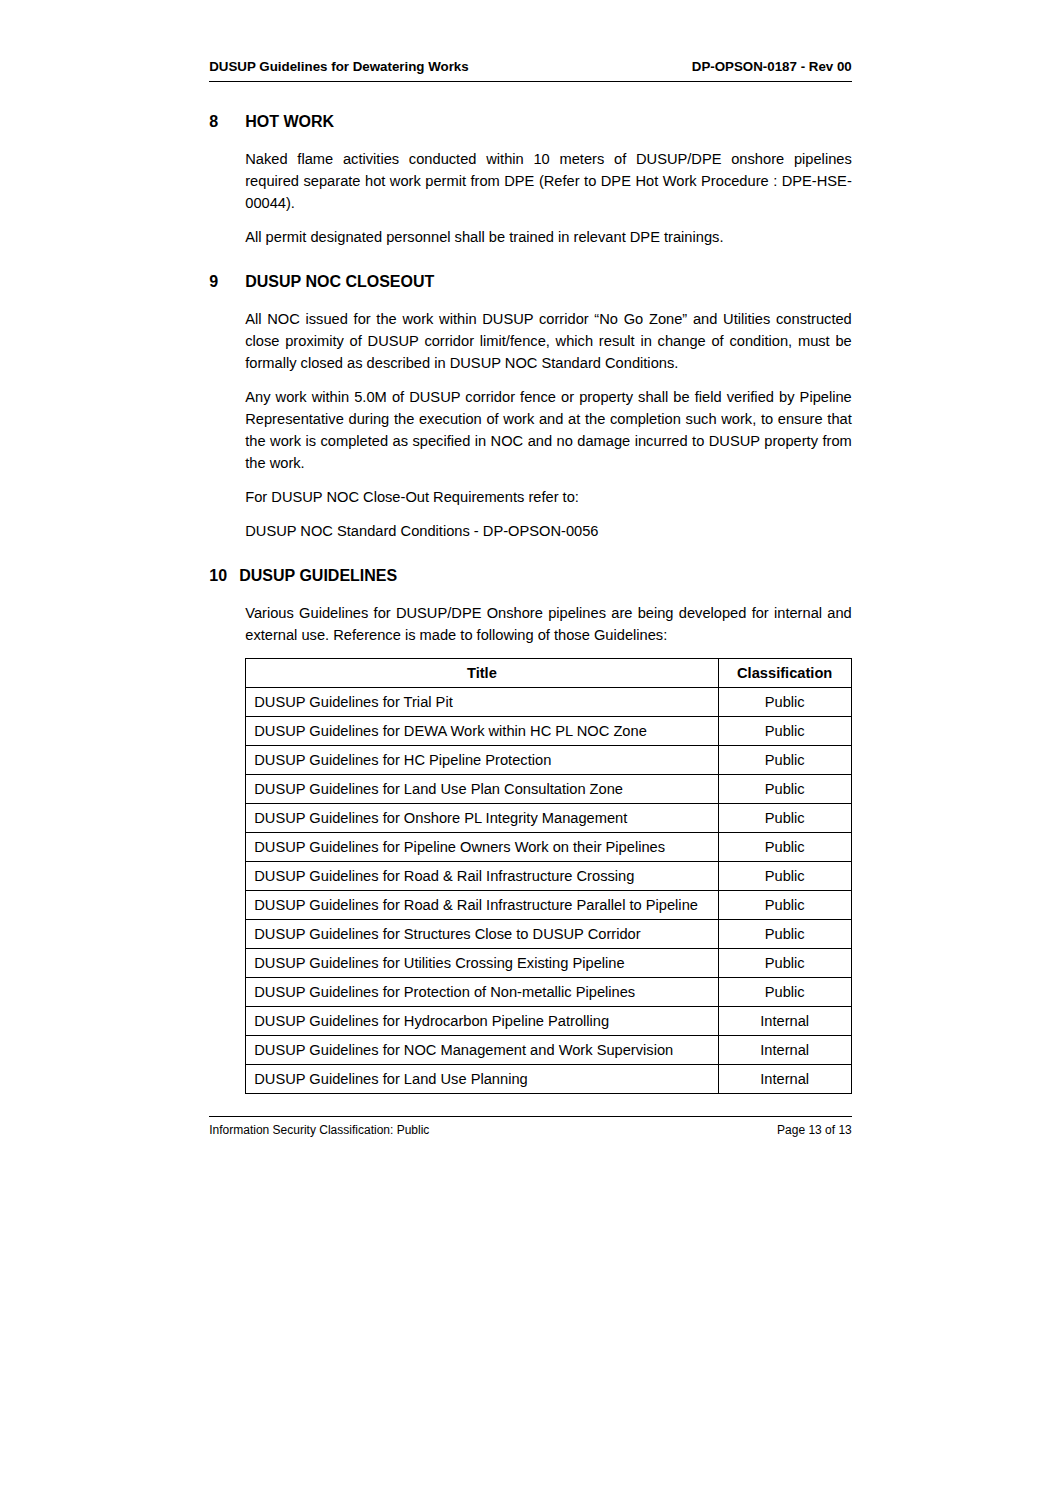DUSUP Guidelines for Dewatering Works DP-OPSON-0187 - Rev 00
8 HOT WORK
Naked flame activities conducted within 10 meters of DUSUP/DPE onshore pipelines required separate hot work permit from DPE (Refer to DPE Hot Work Procedure : DPE-HSE-00044).
All permit designated personnel shall be trained in relevant DPE trainings.
9 DUSUP NOC CLOSEOUT
All NOC issued for the work within DUSUP corridor “No Go Zone” and Utilities constructed close proximity of DUSUP corridor limit/fence, which result in change of condition, must be formally closed as described in DUSUP NOC Standard Conditions.
Any work within 5.0M of DUSUP corridor fence or property shall be field verified by Pipeline Representative during the execution of work and at the completion such work, to ensure that the work is completed as specified in NOC and no damage incurred to DUSUP property from the work.
For DUSUP NOC Close-Out Requirements refer to:
DUSUP NOC Standard Conditions - DP-OPSON-0056
10 DUSUP GUIDELINES
Various Guidelines for DUSUP/DPE Onshore pipelines are being developed for internal and external use. Reference is made to following of those Guidelines:
| Title | Classification |
| --- | --- |
| DUSUP Guidelines for Trial Pit | Public |
| DUSUP Guidelines for DEWA Work within HC PL NOC Zone | Public |
| DUSUP Guidelines for HC Pipeline Protection | Public |
| DUSUP Guidelines for Land Use Plan Consultation Zone | Public |
| DUSUP Guidelines for Onshore PL Integrity Management | Public |
| DUSUP Guidelines for Pipeline Owners Work on their Pipelines | Public |
| DUSUP Guidelines for Road & Rail Infrastructure Crossing | Public |
| DUSUP Guidelines for Road & Rail Infrastructure Parallel to Pipeline | Public |
| DUSUP Guidelines for Structures Close to DUSUP Corridor | Public |
| DUSUP Guidelines for Utilities Crossing Existing Pipeline | Public |
| DUSUP Guidelines for Protection of Non-metallic Pipelines | Public |
| DUSUP Guidelines for Hydrocarbon Pipeline Patrolling | Internal |
| DUSUP Guidelines for NOC Management and Work Supervision | Internal |
| DUSUP Guidelines for Land Use Planning | Internal |
Information Security Classification: Public Page 13 of 13